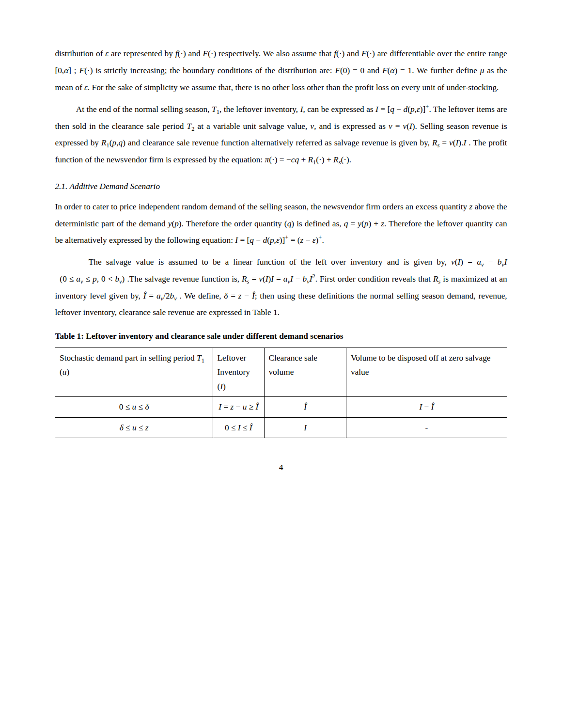distribution of ε are represented by f(·) and F(·) respectively. We also assume that f(·) and F(·) are differentiable over the entire range [0,α] ; F(·) is strictly increasing; the boundary conditions of the distribution are: F(0) = 0 and F(α) = 1. We further define μ as the mean of ε. For the sake of simplicity we assume that, there is no other loss other than the profit loss on every unit of under-stocking.
At the end of the normal selling season, T1, the leftover inventory, I, can be expressed as I = [q − d(p,ε)]+. The leftover items are then sold in the clearance sale period T2 at a variable unit salvage value, v, and is expressed as v = v(I). Selling season revenue is expressed by R1(p,q) and clearance sale revenue function alternatively referred as salvage revenue is given by, Rs = v(I).I . The profit function of the newsvendor firm is expressed by the equation: π(·) = −cq + R1(·) + Rs(·).
2.1. Additive Demand Scenario
In order to cater to price independent random demand of the selling season, the newsvendor firm orders an excess quantity z above the deterministic part of the demand y(p). Therefore the order quantity (q) is defined as, q = y(p) + z. Therefore the leftover quantity can be alternatively expressed by the following equation: I = [q − d(p,ε)]+ = (z − ε)+.
The salvage value is assumed to be a linear function of the left over inventory and is given by, v(I) = av − bvI (0 ≤ av ≤ p, 0 < bv) .The salvage revenue function is, Rs = v(I)I = avI − bvI2. First order condition reveals that Rs is maximized at an inventory level given by, Î = av/2bv . We define, δ = z − Î; then using these definitions the normal selling season demand, revenue, leftover inventory, clearance sale revenue are expressed in Table 1.
Table 1: Leftover inventory and clearance sale under different demand scenarios
| Stochastic demand part in selling period T 1 ( u ) | Leftover Inventory ( I ) | Clearance sale volume | Volume to be disposed off at zero salvage value |
| 0 ≤ u ≤ δ | I = z − u ≥ Î | Î | I − Î |
| δ ≤ u ≤ z | 0 ≤ I ≤ Î | I | - |
4